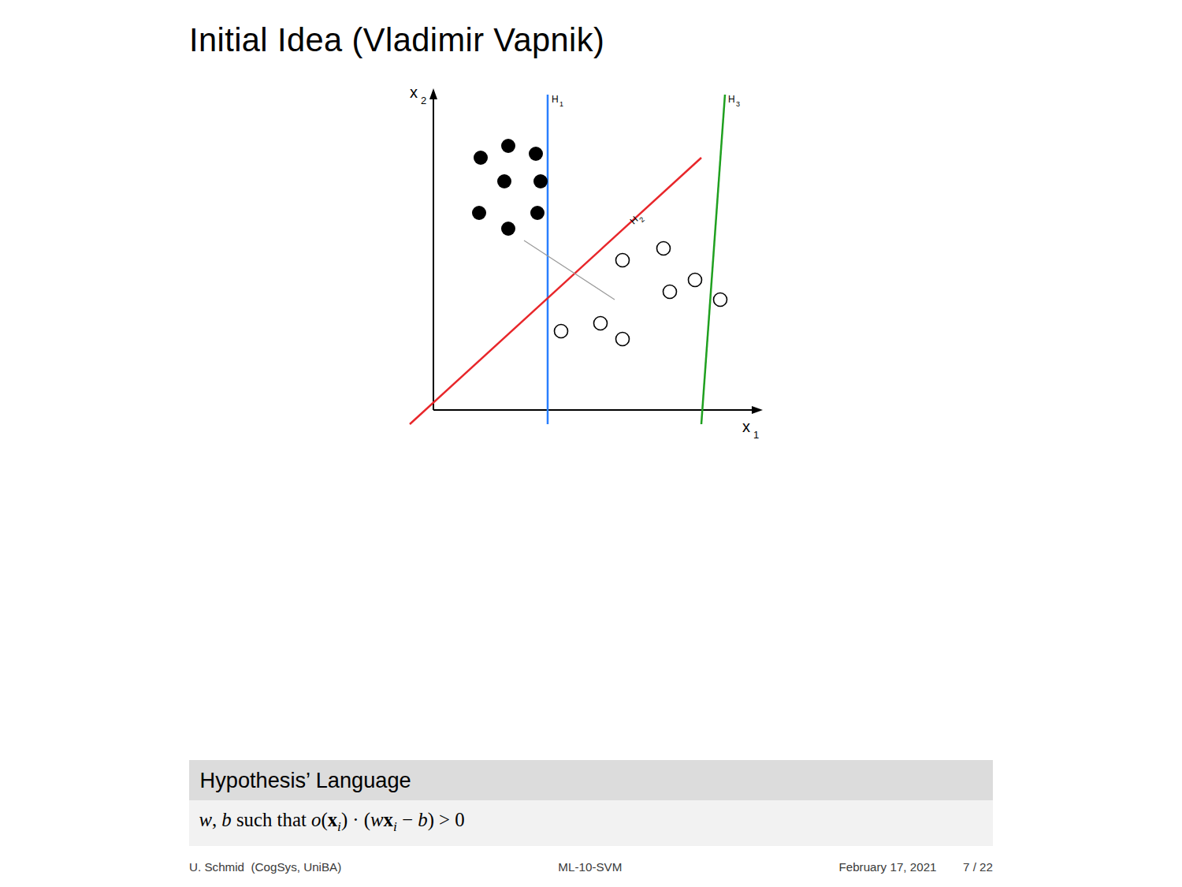Initial Idea (Vladimir Vapnik)
x 2 x 1 H 1 H 3 H 2
Hypothesis’ Language
w, b such that o(xi) · (wxi − b) > 0
U. Schmid (CogSys, UniBA)
ML-10-SVM
February 17, 20217 / 22